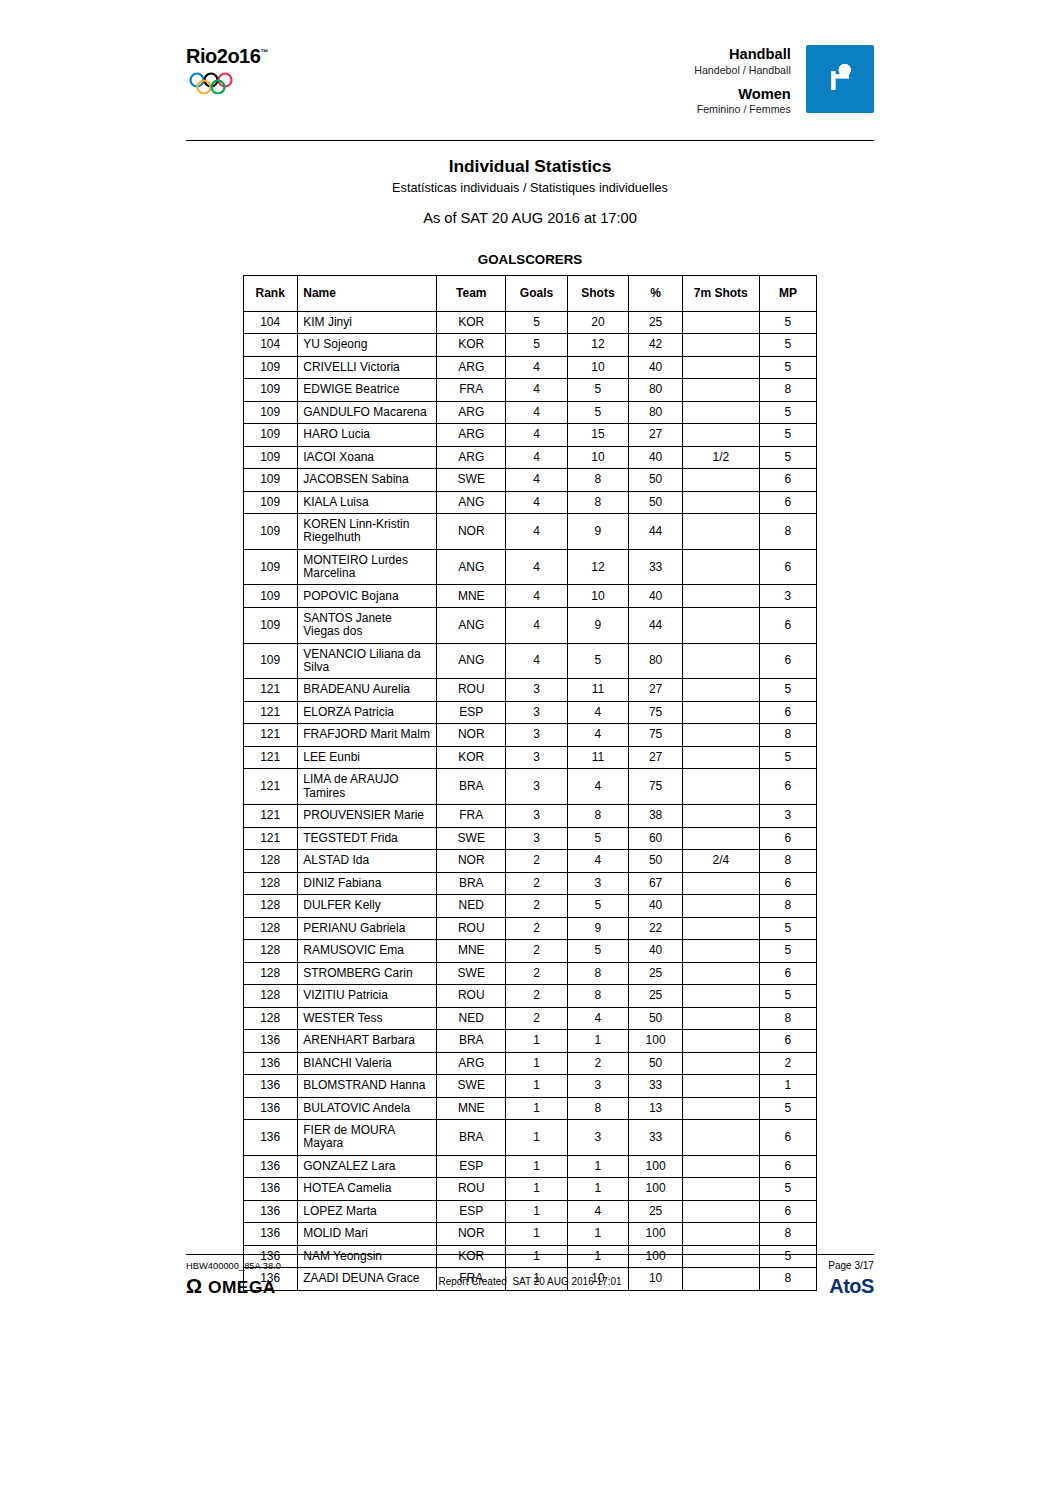Rio2o16™
Handball
Handebol / Handball
Women
Feminino / Femmes
Individual Statistics
Estatísticas individuais / Statistiques individuelles
As of SAT 20 AUG 2016 at 17:00
GOALSCORERS
| Rank | Name | Team | Goals | Shots | % | 7m Shots | MP |
| --- | --- | --- | --- | --- | --- | --- | --- |
| 104 | KIM Jinyi | KOR | 5 | 20 | 25 | | 5 |
| 104 | YU Sojeong | KOR | 5 | 12 | 42 | | 5 |
| 109 | CRIVELLI Victoria | ARG | 4 | 10 | 40 | | 5 |
| 109 | EDWIGE Beatrice | FRA | 4 | 5 | 80 | | 8 |
| 109 | GANDULFO Macarena | ARG | 4 | 5 | 80 | | 5 |
| 109 | HARO Lucia | ARG | 4 | 15 | 27 | | 5 |
| 109 | IACOI Xoana | ARG | 4 | 10 | 40 | 1/2 | 5 |
| 109 | JACOBSEN Sabina | SWE | 4 | 8 | 50 | | 6 |
| 109 | KIALA Luisa | ANG | 4 | 8 | 50 | | 6 |
| 109 | KOREN Linn-Kristin Riegelhuth | NOR | 4 | 9 | 44 | | 8 |
| 109 | MONTEIRO Lurdes Marcelina | ANG | 4 | 12 | 33 | | 6 |
| 109 | POPOVIC Bojana | MNE | 4 | 10 | 40 | | 3 |
| 109 | SANTOS Janete Viegas dos | ANG | 4 | 9 | 44 | | 6 |
| 109 | VENANCIO Liliana da Silva | ANG | 4 | 5 | 80 | | 6 |
| 121 | BRADEANU Aurelia | ROU | 3 | 11 | 27 | | 5 |
| 121 | ELORZA Patricia | ESP | 3 | 4 | 75 | | 6 |
| 121 | FRAFJORD Marit Malm | NOR | 3 | 4 | 75 | | 8 |
| 121 | LEE Eunbi | KOR | 3 | 11 | 27 | | 5 |
| 121 | LIMA de ARAUJO Tamires | BRA | 3 | 4 | 75 | | 6 |
| 121 | PROUVENSIER Marie | FRA | 3 | 8 | 38 | | 3 |
| 121 | TEGSTEDT Frida | SWE | 3 | 5 | 60 | | 6 |
| 128 | ALSTAD Ida | NOR | 2 | 4 | 50 | 2/4 | 8 |
| 128 | DINIZ Fabiana | BRA | 2 | 3 | 67 | | 6 |
| 128 | DULFER Kelly | NED | 2 | 5 | 40 | | 8 |
| 128 | PERIANU Gabriela | ROU | 2 | 9 | 22 | | 5 |
| 128 | RAMUSOVIC Ema | MNE | 2 | 5 | 40 | | 5 |
| 128 | STROMBERG Carin | SWE | 2 | 8 | 25 | | 6 |
| 128 | VIZITIU Patricia | ROU | 2 | 8 | 25 | | 5 |
| 128 | WESTER Tess | NED | 2 | 4 | 50 | | 8 |
| 136 | ARENHART Barbara | BRA | 1 | 1 | 100 | | 6 |
| 136 | BIANCHI Valeria | ARG | 1 | 2 | 50 | | 2 |
| 136 | BLOMSTRAND Hanna | SWE | 1 | 3 | 33 | | 1 |
| 136 | BULATOVIC Andela | MNE | 1 | 8 | 13 | | 5 |
| 136 | FIER de MOURA Mayara | BRA | 1 | 3 | 33 | | 6 |
| 136 | GONZALEZ Lara | ESP | 1 | 1 | 100 | | 6 |
| 136 | HOTEA Camelia | ROU | 1 | 1 | 100 | | 5 |
| 136 | LOPEZ Marta | ESP | 1 | 4 | 25 | | 6 |
| 136 | MOLID Mari | NOR | 1 | 1 | 100 | | 8 |
| 136 | NAM Yeongsin | KOR | 1 | 1 | 100 | | 5 |
| 136 | ZAADI DEUNA Grace | FRA | 1 | 10 | 10 | | 8 |
HBW400000_85A 38.0
Ω OMEGA
Report Created SAT 20 AUG 2016 17:01
Page 3/17
AtoS